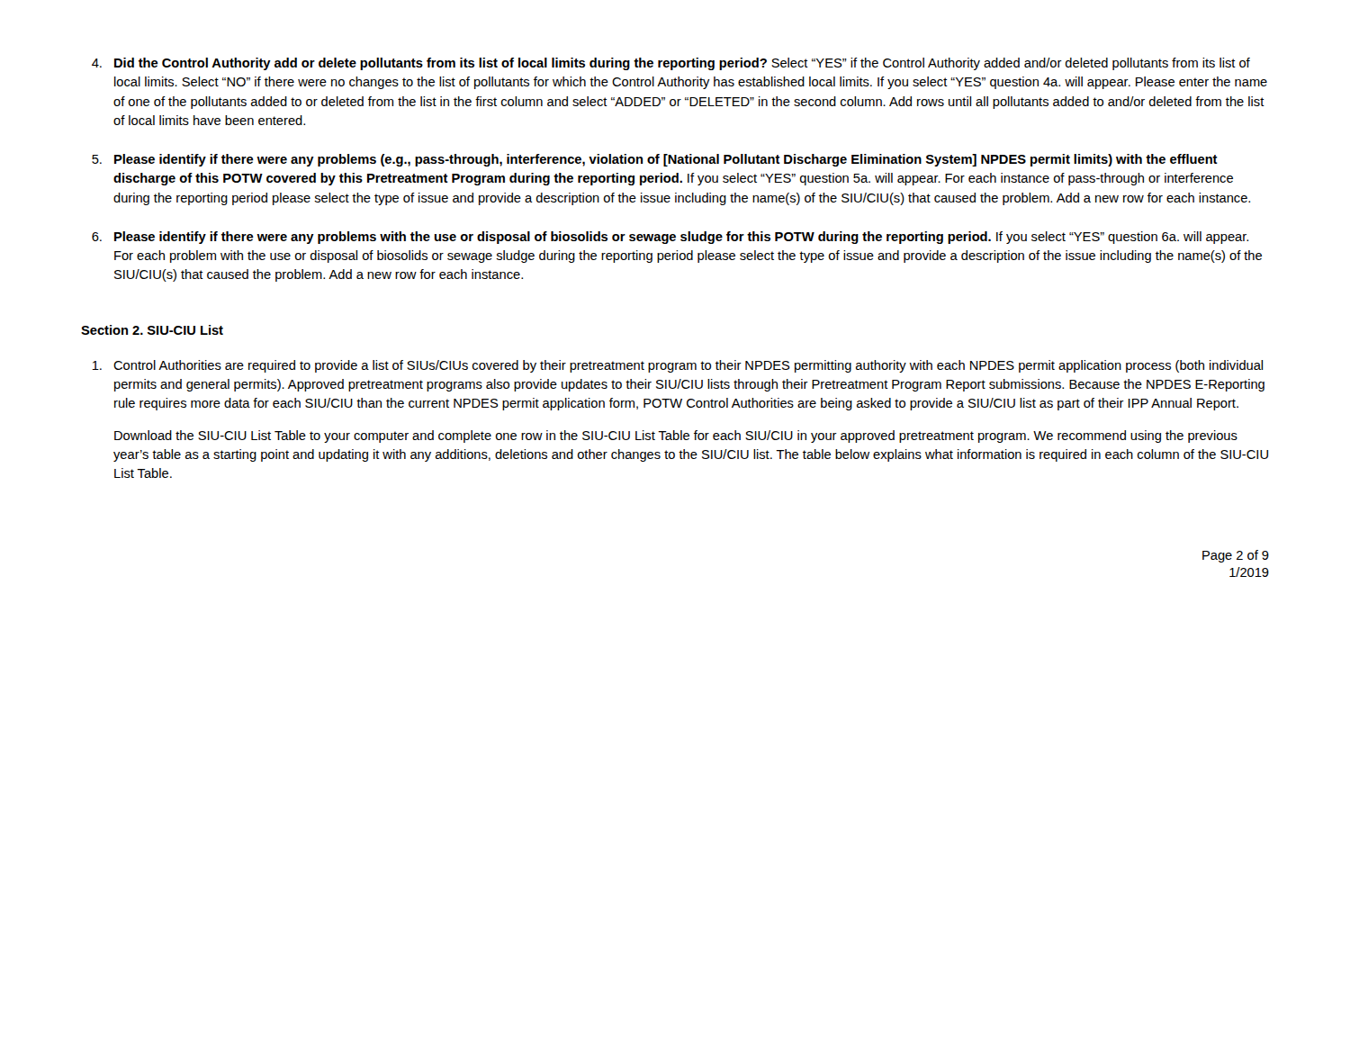Did the Control Authority add or delete pollutants from its list of local limits during the reporting period? Select “YES” if the Control Authority added and/or deleted pollutants from its list of local limits. Select “NO” if there were no changes to the list of pollutants for which the Control Authority has established local limits. If you select “YES” question 4a. will appear. Please enter the name of one of the pollutants added to or deleted from the list in the first column and select “ADDED” or “DELETED” in the second column. Add rows until all pollutants added to and/or deleted from the list of local limits have been entered.
Please identify if there were any problems (e.g., pass-through, interference, violation of [National Pollutant Discharge Elimination System] NPDES permit limits) with the effluent discharge of this POTW covered by this Pretreatment Program during the reporting period. If you select “YES” question 5a. will appear. For each instance of pass-through or interference during the reporting period please select the type of issue and provide a description of the issue including the name(s) of the SIU/CIU(s) that caused the problem. Add a new row for each instance.
Please identify if there were any problems with the use or disposal of biosolids or sewage sludge for this POTW during the reporting period. If you select “YES” question 6a. will appear. For each problem with the use or disposal of biosolids or sewage sludge during the reporting period please select the type of issue and provide a description of the issue including the name(s) of the SIU/CIU(s) that caused the problem. Add a new row for each instance.
Section 2. SIU-CIU List
Control Authorities are required to provide a list of SIUs/CIUs covered by their pretreatment program to their NPDES permitting authority with each NPDES permit application process (both individual permits and general permits). Approved pretreatment programs also provide updates to their SIU/CIU lists through their Pretreatment Program Report submissions. Because the NPDES E-Reporting rule requires more data for each SIU/CIU than the current NPDES permit application form, POTW Control Authorities are being asked to provide a SIU/CIU list as part of their IPP Annual Report.
Download the SIU-CIU List Table to your computer and complete one row in the SIU-CIU List Table for each SIU/CIU in your approved pretreatment program. We recommend using the previous year’s table as a starting point and updating it with any additions, deletions and other changes to the SIU/CIU list. The table below explains what information is required in each column of the SIU-CIU List Table.
Page 2 of 9
1/2019